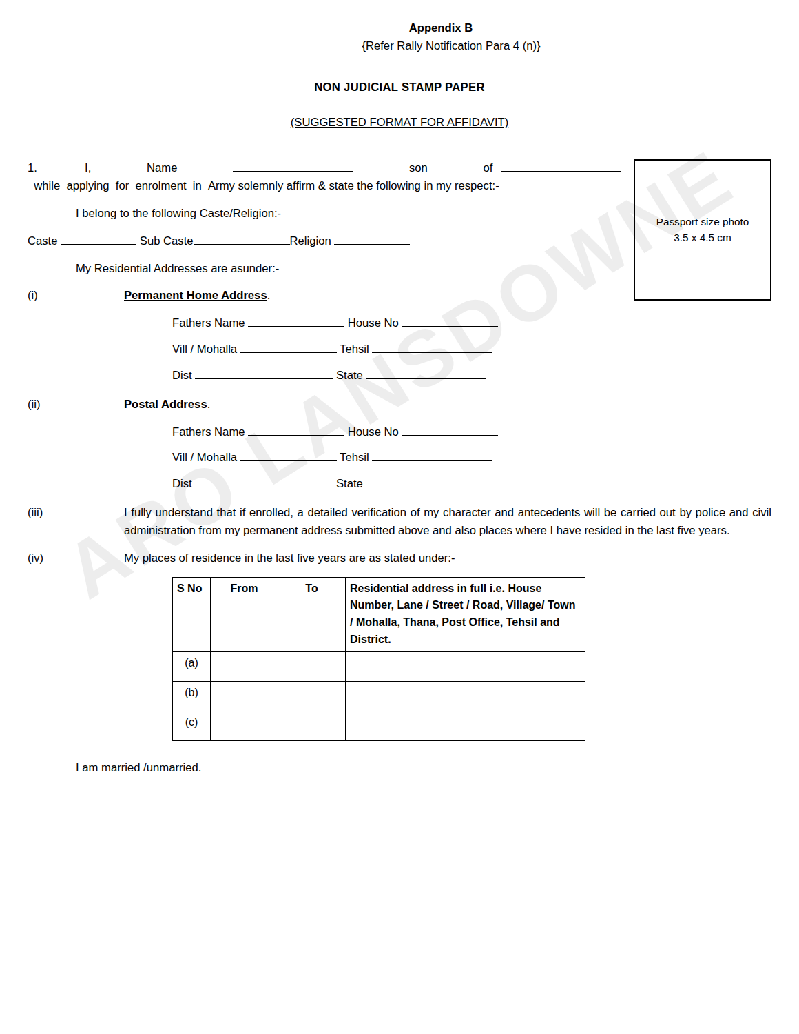ARO LANSDOWNE
Appendix B
{Refer Rally Notification Para 4 (n)}
NON JUDICIAL STAMP PAPER
(SUGGESTED FORMAT FOR AFFIDAVIT)
Passport size photo
3.5 x 4.5 cm
1. I, Name son of while applying for enrolment in Army solemnly affirm & state the following in my respect:-
(a) I belong to the following Caste/Religion:-
Caste Sub Caste Religion
(b) My Residential Addresses are asunder:-
(i) Permanent Home Address.
Fathers Name House No
Vill / Mohalla Tehsil
Dist State
(ii) Postal Address.
Fathers Name House No
Vill / Mohalla Tehsil
Dist State
(iii) I fully understand that if enrolled, a detailed verification of my character and antecedents will be carried out by police and civil administration from my permanent address submitted above and also places where I have resided in the last five years.
(iv) My places of residence in the last five years are as stated under:-
| S No | From | To | Residential address in full i.e. House Number, Lane / Street / Road, Village/ Town / Mohalla, Thana, Post Office, Tehsil and District. |
| --- | --- | --- | --- |
| (a) | | | |
| (b) | | | |
| (c) | | | |
(c) I am married /unmarried.